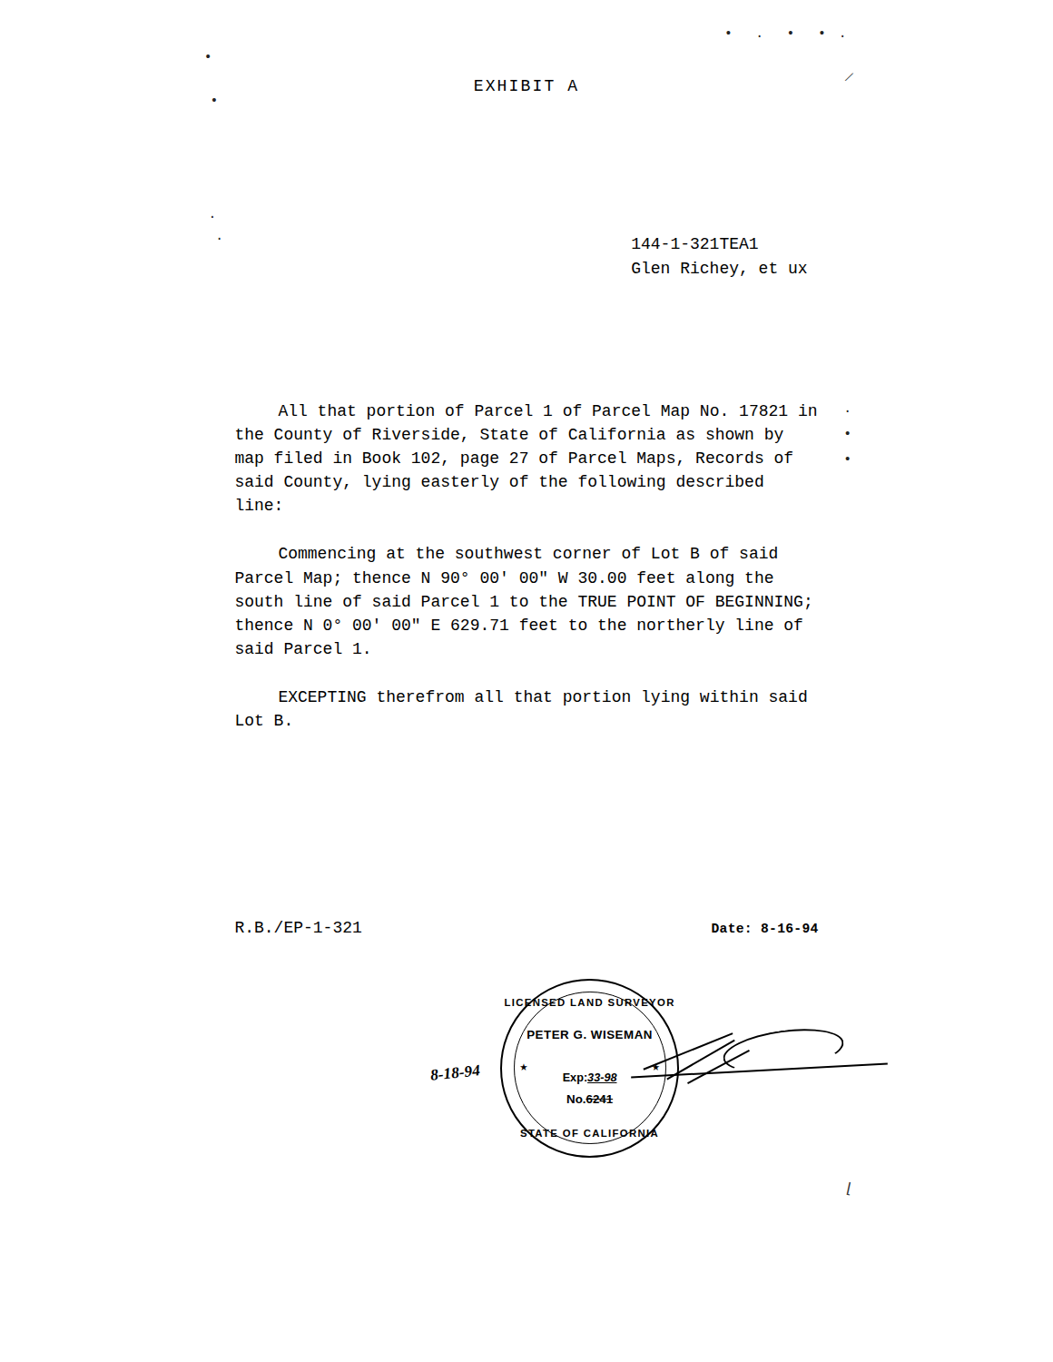• . • • .
•
•
∕
.
.
EXHIBIT A
144-1-321TEA1
Glen Richey, et ux
All that portion of Parcel 1 of Parcel Map No. 17821 in the County of Riverside, State of California as shown by map filed in Book 102, page 27 of Parcel Maps, Records of said County, lying easterly of the following described line:
Commencing at the southwest corner of Lot B of said Parcel Map; thence N 90° 00' 00" W 30.00 feet along the south line of said Parcel 1 to the TRUE POINT OF BEGINNING; thence N 0° 00' 00" E 629.71 feet to the northerly line of said Parcel 1.
EXCEPTING therefrom all that portion lying within said Lot B.
.
•
•
R.B./EP-1-321
Date: 8-16-94
8-18-94
LICENSED LAND SURVEYOR
PETER G. WISEMAN
Exp:33-98
No.6241
STATE OF CALIFORNIA
★
★
⌊